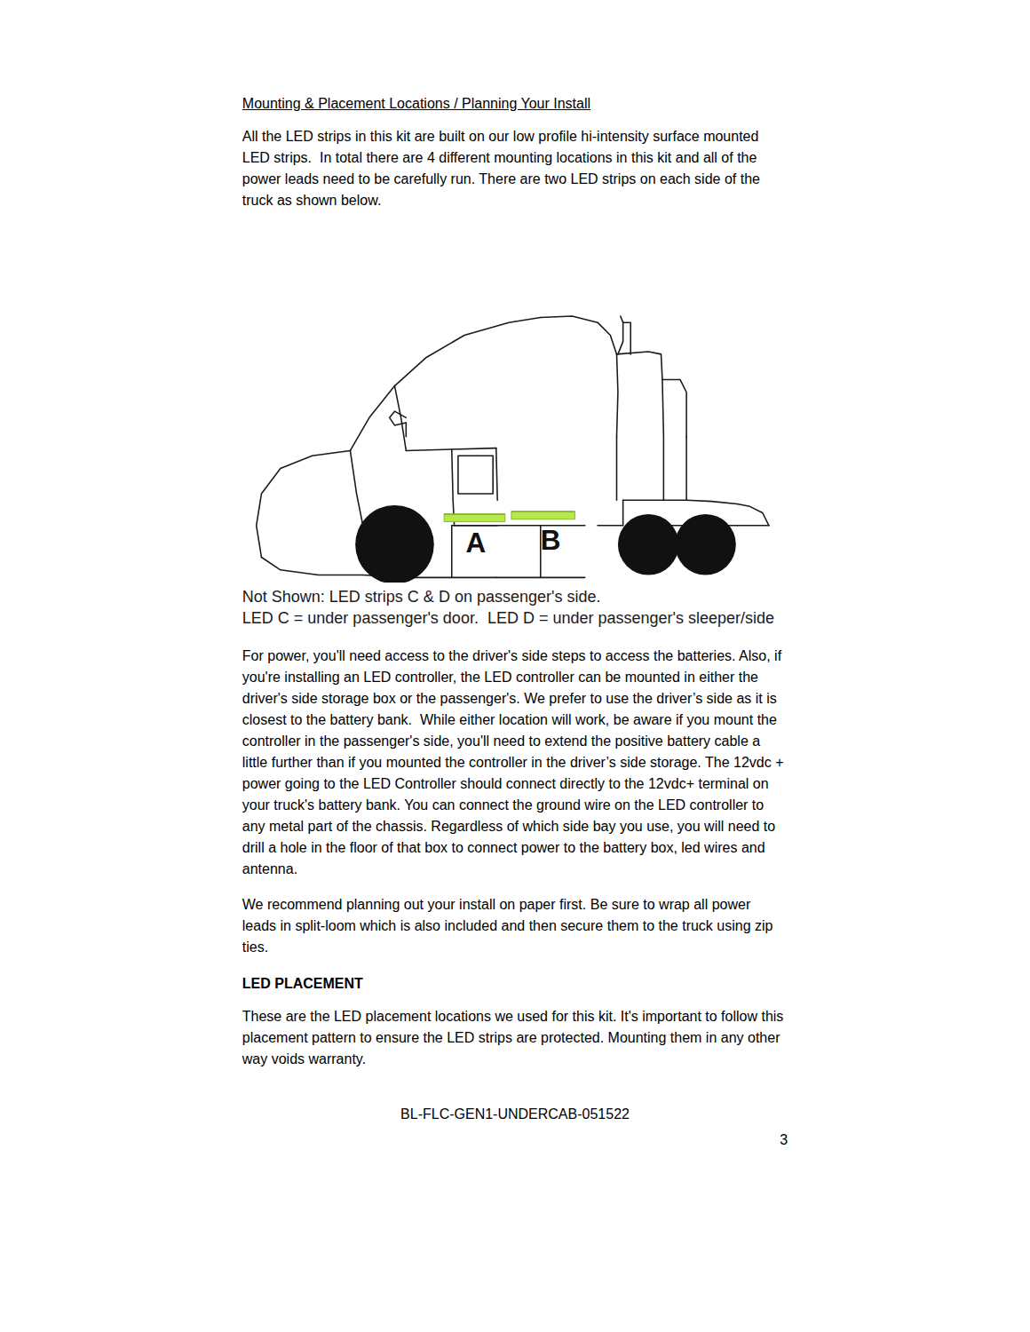Mounting & Placement Locations / Planning Your Install
All the LED strips in this kit are built on our low profile hi-intensity surface mounted LED strips. In total there are 4 different mounting locations in this kit and all of the power leads need to be carefully run. There are two LED strips on each side of the truck as shown below.
A B
Not Shown: LED strips C & D on passenger's side.
LED C = under passenger's door. LED D = under passenger's sleeper/side
For power, you'll need access to the driver's side steps to access the batteries. Also, if you're installing an LED controller, the LED controller can be mounted in either the driver's side storage box or the passenger's. We prefer to use the driver’s side as it is closest to the battery bank. While either location will work, be aware if you mount the controller in the passenger's side, you'll need to extend the positive battery cable a little further than if you mounted the controller in the driver’s side storage. The 12vdc + power going to the LED Controller should connect directly to the 12vdc+ terminal on your truck's battery bank. You can connect the ground wire on the LED controller to any metal part of the chassis. Regardless of which side bay you use, you will need to drill a hole in the floor of that box to connect power to the battery box, led wires and antenna.
We recommend planning out your install on paper first. Be sure to wrap all power leads in split-loom which is also included and then secure them to the truck using zip ties.
LED PLACEMENT
These are the LED placement locations we used for this kit. It's important to follow this placement pattern to ensure the LED strips are protected. Mounting them in any other way voids warranty.
BL-FLC-GEN1-UNDERCAB-051522
3